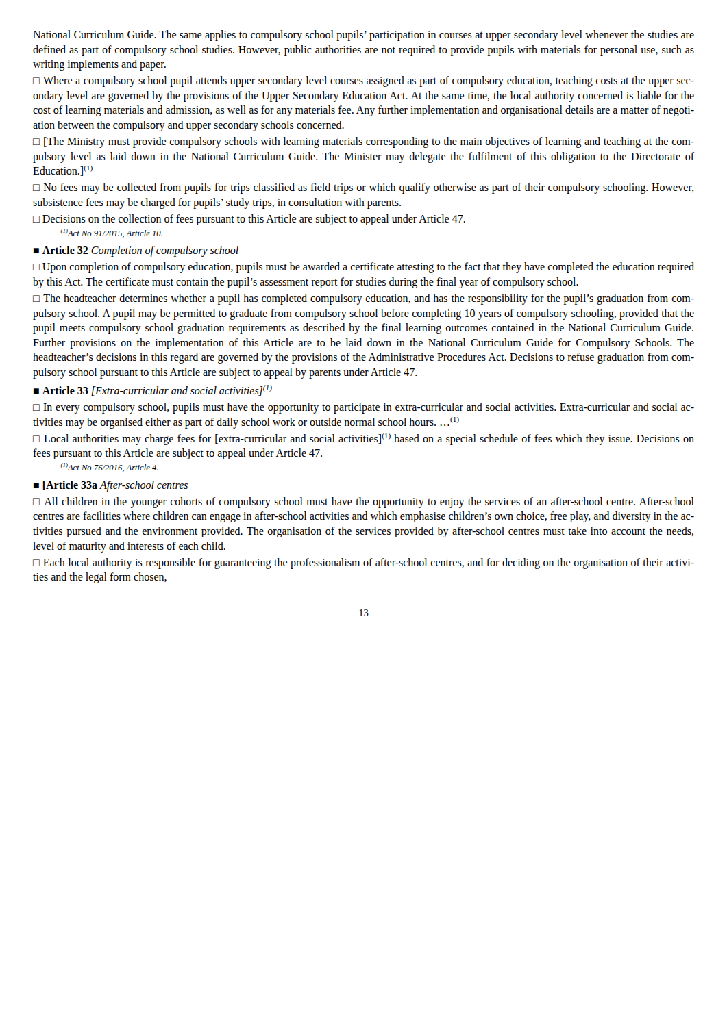National Curriculum Guide. The same applies to compulsory school pupils’ participation in courses at upper secondary level whenever the studies are defined as part of compulsory school studies. However, public authorities are not required to provide pupils with materials for personal use, such as writing implements and paper.
Where a compulsory school pupil attends upper secondary level courses assigned as part of compulsory education, teaching costs at the upper secondary level are governed by the provisions of the Upper Secondary Education Act. At the same time, the local authority concerned is liable for the cost of learning materials and admission, as well as for any materials fee. Any further implementation and organisational details are a matter of negotiation between the compulsory and upper secondary schools concerned.
[The Ministry must provide compulsory schools with learning materials corresponding to the main objectives of learning and teaching at the compulsory level as laid down in the National Curriculum Guide. The Minister may delegate the fulfilment of this obligation to the Directorate of Education.](1)
No fees may be collected from pupils for trips classified as field trips or which qualify otherwise as part of their compulsory schooling. However, subsistence fees may be charged for pupils’ study trips, in consultation with parents.
Decisions on the collection of fees pursuant to this Article are subject to appeal under Article 47.
(1)Act No 91/2015, Article 10.
Article 32 Completion of compulsory school
Upon completion of compulsory education, pupils must be awarded a certificate attesting to the fact that they have completed the education required by this Act. The certificate must contain the pupil’s assessment report for studies during the final year of compulsory school.
The headteacher determines whether a pupil has completed compulsory education, and has the responsibility for the pupil’s graduation from compulsory school. A pupil may be permitted to graduate from compulsory school before completing 10 years of compulsory schooling, provided that the pupil meets compulsory school graduation requirements as described by the final learning outcomes contained in the National Curriculum Guide. Further provisions on the implementation of this Article are to be laid down in the National Curriculum Guide for Compulsory Schools. The headteacher’s decisions in this regard are governed by the provisions of the Administrative Procedures Act. Decisions to refuse graduation from compulsory school pursuant to this Article are subject to appeal by parents under Article 47.
Article 33 [Extra-curricular and social activities](1)
In every compulsory school, pupils must have the opportunity to participate in extra-curricular and social activities. Extra-curricular and social activities may be organised either as part of daily school work or outside normal school hours. …(1)
Local authorities may charge fees for [extra-curricular and social activities](1) based on a special schedule of fees which they issue. Decisions on fees pursuant to this Article are subject to appeal under Article 47.
(1)Act No 76/2016, Article 4.
[Article 33a After-school centres
All children in the younger cohorts of compulsory school must have the opportunity to enjoy the services of an after-school centre. After-school centres are facilities where children can engage in after-school activities and which emphasise children’s own choice, free play, and diversity in the activities pursued and the environment provided. The organisation of the services provided by after-school centres must take into account the needs, level of maturity and interests of each child.
Each local authority is responsible for guaranteeing the professionalism of after-school centres, and for deciding on the organisation of their activities and the legal form chosen,
13